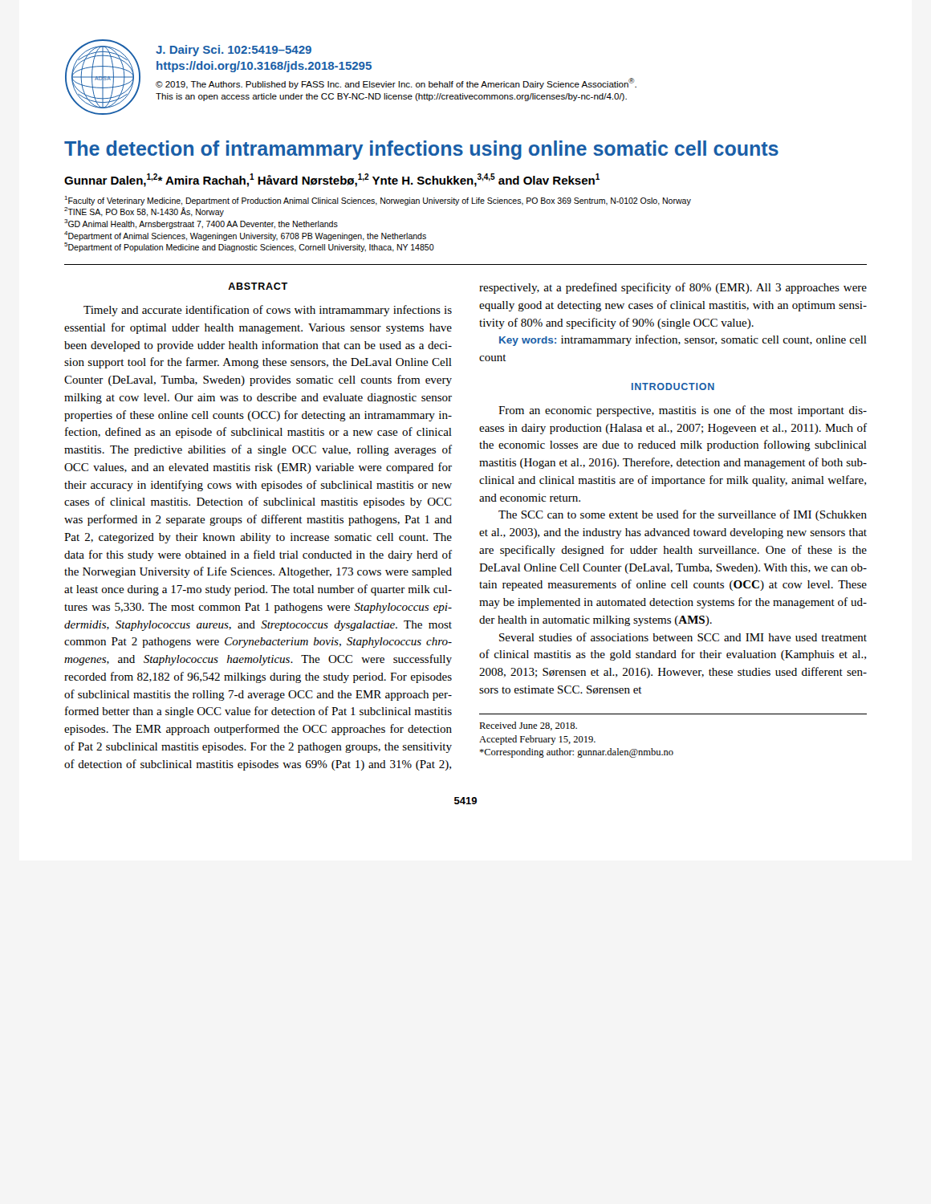ADSA
J. Dairy Sci. 102:5419–5429
https://doi.org/10.3168/jds.2018-15295
© 2019, The Authors. Published by FASS Inc. and Elsevier Inc. on behalf of the American Dairy Science Association®.
This is an open access article under the CC BY-NC-ND license (http://creativecommons.org/licenses/by-nc-nd/4.0/).
The detection of intramammary infections using online somatic cell counts
Gunnar Dalen,1,2* Amira Rachah,1 Håvard Nørstebø,1,2 Ynte H. Schukken,3,4,5 and Olav Reksen1
1Faculty of Veterinary Medicine, Department of Production Animal Clinical Sciences, Norwegian University of Life Sciences, PO Box 369 Sentrum, N-0102 Oslo, Norway
2TINE SA, PO Box 58, N-1430 Ås, Norway
3GD Animal Health, Arnsbergstraat 7, 7400 AA Deventer, the Netherlands
4Department of Animal Sciences, Wageningen University, 6708 PB Wageningen, the Netherlands
5Department of Population Medicine and Diagnostic Sciences, Cornell University, Ithaca, NY 14850
ABSTRACT
Timely and accurate identification of cows with intramammary infections is essential for optimal udder health management. Various sensor systems have been developed to provide udder health information that can be used as a decision support tool for the farmer. Among these sensors, the DeLaval Online Cell Counter (DeLaval, Tumba, Sweden) provides somatic cell counts from every milking at cow level. Our aim was to describe and evaluate diagnostic sensor properties of these online cell counts (OCC) for detecting an intramammary infection, defined as an episode of subclinical mastitis or a new case of clinical mastitis. The predictive abilities of a single OCC value, rolling averages of OCC values, and an elevated mastitis risk (EMR) variable were compared for their accuracy in identifying cows with episodes of subclinical mastitis or new cases of clinical mastitis. Detection of subclinical mastitis episodes by OCC was performed in 2 separate groups of different mastitis pathogens, Pat 1 and Pat 2, categorized by their known ability to increase somatic cell count. The data for this study were obtained in a field trial conducted in the dairy herd of the Norwegian University of Life Sciences. Altogether, 173 cows were sampled at least once during a 17-mo study period. The total number of quarter milk cultures was 5,330. The most common Pat 1 pathogens were Staphylococcus epidermidis, Staphylococcus aureus, and Streptococcus dysgalactiae. The most common Pat 2 pathogens were Corynebacterium bovis, Staphylococcus chromogenes, and Staphylococcus haemolyticus. The OCC were successfully recorded from 82,182 of 96,542 milkings during the study period. For episodes of subclinical mastitis the rolling 7-d average OCC and the EMR approach performed better than a single OCC value for detection of Pat 1 subclinical mastitis episodes. The EMR approach outperformed the OCC approaches for detection of Pat 2 subclinical mastitis episodes. For the 2 pathogen groups, the sensitivity of detection of subclinical mastitis episodes was 69% (Pat 1) and 31% (Pat 2), respectively, at a predefined specificity of 80% (EMR). All 3 approaches were equally good at detecting new cases of clinical mastitis, with an optimum sensitivity of 80% and specificity of 90% (single OCC value).
Key words: intramammary infection, sensor, somatic cell count, online cell count
INTRODUCTION
From an economic perspective, mastitis is one of the most important diseases in dairy production (Halasa et al., 2007; Hogeveen et al., 2011). Much of the economic losses are due to reduced milk production following subclinical mastitis (Hogan et al., 2016). Therefore, detection and management of both subclinical and clinical mastitis are of importance for milk quality, animal welfare, and economic return.
The SCC can to some extent be used for the surveillance of IMI (Schukken et al., 2003), and the industry has advanced toward developing new sensors that are specifically designed for udder health surveillance. One of these is the DeLaval Online Cell Counter (DeLaval, Tumba, Sweden). With this, we can obtain repeated measurements of online cell counts (OCC) at cow level. These may be implemented in automated detection systems for the management of udder health in automatic milking systems (AMS).
Several studies of associations between SCC and IMI have used treatment of clinical mastitis as the gold standard for their evaluation (Kamphuis et al., 2008, 2013; Sørensen et al., 2016). However, these studies used different sensors to estimate SCC. Sørensen et
Received June 28, 2018.
Accepted February 15, 2019.
*Corresponding author: gunnar.dalen@nmbu.no
5419